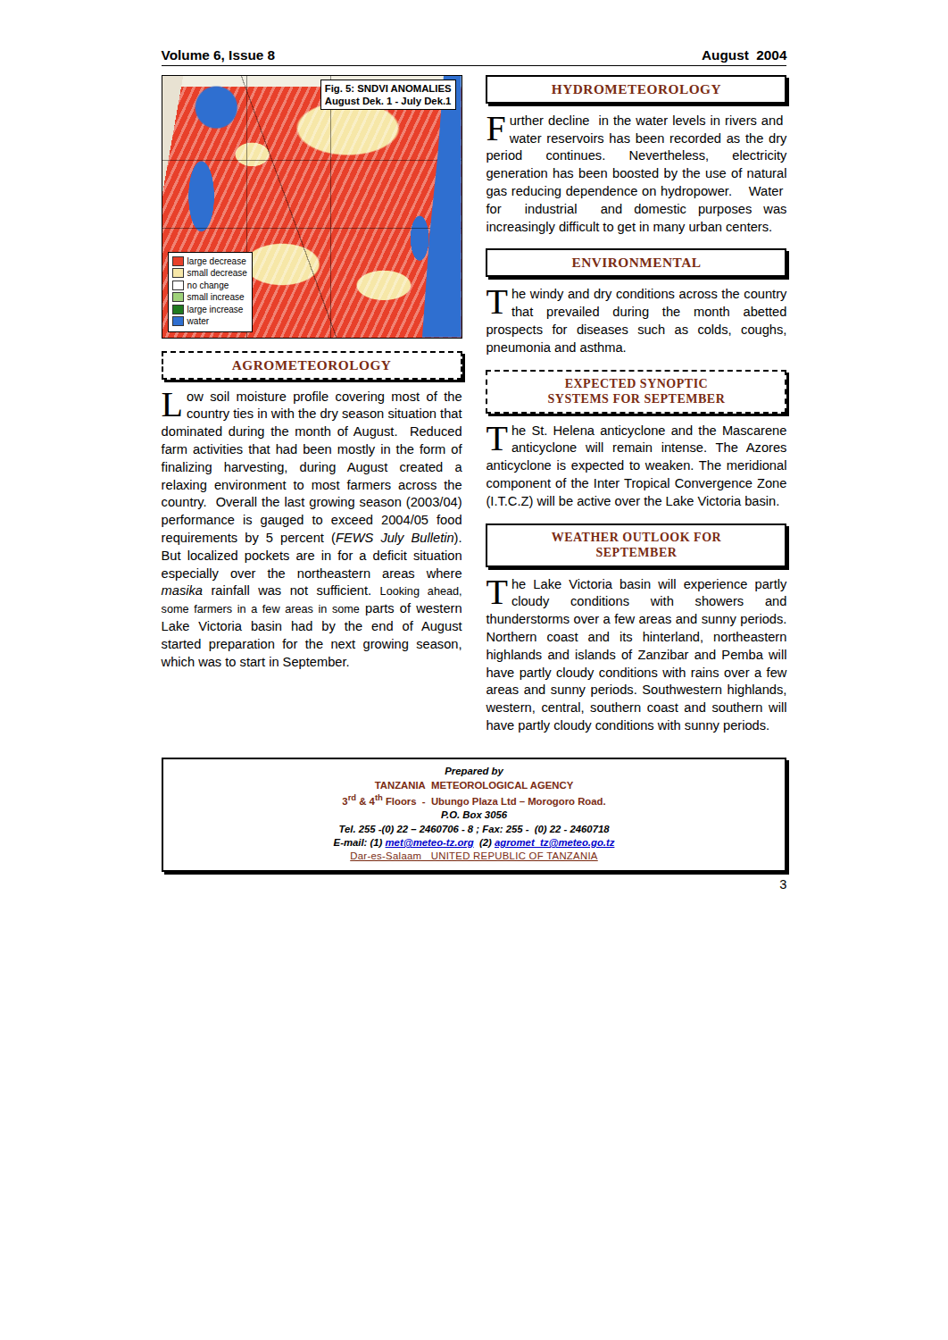Volume 6, Issue 8 August 2004
Fig. 5: SNDVI ANOMALIES
August Dek. 1 - July Dek.1
large decrease
small decrease
no change
small increase
large increase
water
AGROMETEOROLOGY
Low soil moisture profile covering most of the country ties in with the dry season situation that dominated during the month of August. Reduced farm activities that had been mostly in the form of finalizing harvesting, during August created a relaxing environment to most farmers across the country. Overall the last growing season (2003/04) performance is gauged to exceed 2004/05 food requirements by 5 percent (FEWS July Bulletin). But localized pockets are in for a deficit situation especially over the northeastern areas where masika rainfall was not sufficient. Looking ahead, some farmers in a few areas in some parts of western Lake Victoria basin had by the end of August started preparation for the next growing season, which was to start in September.
HYDROMETEOROLOGY
Further decline in the water levels in rivers and water reservoirs has been recorded as the dry period continues. Nevertheless, electricity generation has been boosted by the use of natural gas reducing dependence on hydropower. Water for industrial and domestic purposes was increasingly difficult to get in many urban centers.
ENVIRONMENTAL
The windy and dry conditions across the country that prevailed during the month abetted prospects for diseases such as colds, coughs, pneumonia and asthma.
EXPECTED SYNOPTIC
SYSTEMS FOR SEPTEMBER
The St. Helena anticyclone and the Mascarene anticyclone will remain intense. The Azores anticyclone is expected to weaken. The meridional component of the Inter Tropical Convergence Zone (I.T.C.Z) will be active over the Lake Victoria basin.
WEATHER OUTLOOK FOR
SEPTEMBER
The Lake Victoria basin will experience partly cloudy conditions with showers and thunderstorms over a few areas and sunny periods. Northern coast and its hinterland, northeastern highlands and islands of Zanzibar and Pemba will have partly cloudy conditions with rains over a few areas and sunny periods. Southwestern highlands, western, central, southern coast and southern will have partly cloudy conditions with sunny periods.
Prepared by
TANZANIA METEOROLOGICAL AGENCY
3rd & 4th Floors - Ubungo Plaza Ltd – Morogoro Road.
P.O. Box 3056
Tel. 255 -(0) 22 – 2460706 - 8 ; Fax: 255 - (0) 22 - 2460718
E-mail: (1) met@meteo-tz.org (2) agromet_tz@meteo.go.tz
Dar-es-Salaam UNITED REPUBLIC OF TANZANIA
3